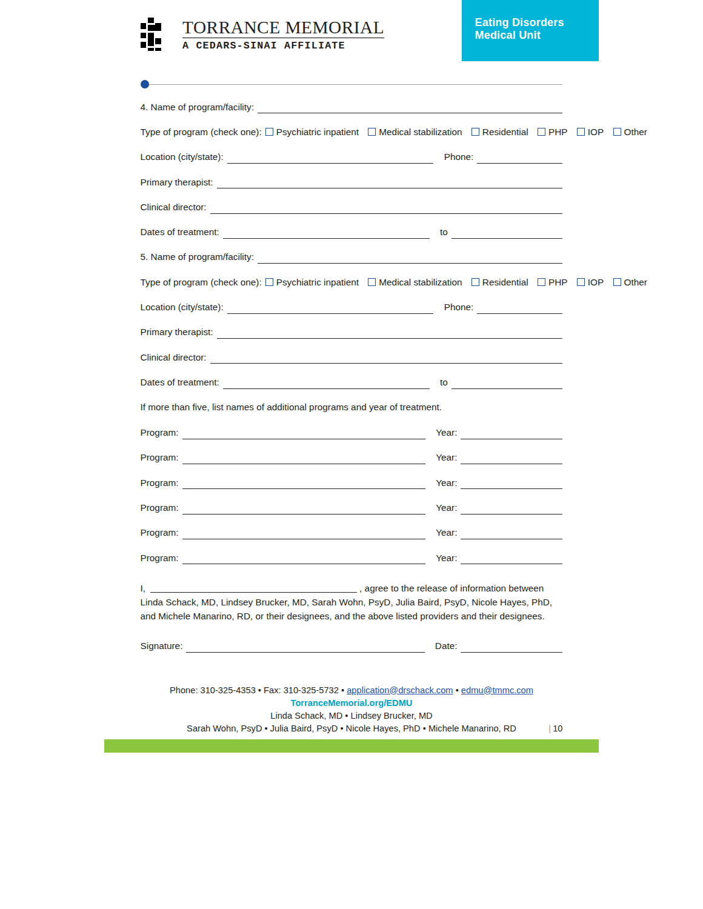Eating Disorders
Medical Unit
Torrance Memorial
A Cedars-Sinai Affiliate
4. Name of program/facility:
Type of program (check one): Psychiatric inpatient Medical stabilization Residential PHP IOP Other
Location (city/state): Phone:
Primary therapist:
Clinical director:
Dates of treatment: to
5. Name of program/facility:
Type of program (check one): Psychiatric inpatient Medical stabilization Residential PHP IOP Other
Location (city/state): Phone:
Primary therapist:
Clinical director:
Dates of treatment: to
If more than five, list names of additional programs and year of treatment.
Program: Year:
Program: Year:
Program: Year:
Program: Year:
Program: Year:
Program: Year:
I, , agree to the release of information between Linda Schack, MD, Lindsey Brucker, MD, Sarah Wohn, PsyD, Julia Baird, PsyD, Nicole Hayes, PhD, and Michele Manarino, RD, or their designees, and the above listed providers and their designees.
Signature: Date:
Phone: 310-325-4353 • Fax: 310-325-5732 • application@drschack.com • edmu@tmmc.com
TorranceMemorial.org/EDMU
Linda Schack, MD • Lindsey Brucker, MD
Sarah Wohn, PsyD • Julia Baird, PsyD • Nicole Hayes, PhD • Michele Manarino, RD
|10